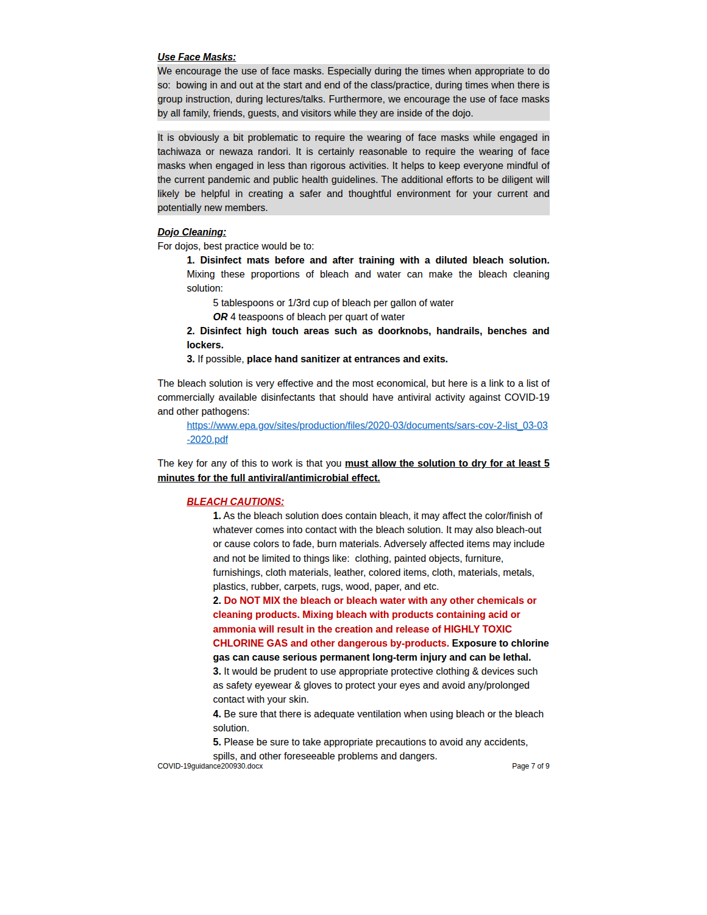Use Face Masks:
We encourage the use of face masks. Especially during the times when appropriate to do so: bowing in and out at the start and end of the class/practice, during times when there is group instruction, during lectures/talks. Furthermore, we encourage the use of face masks by all family, friends, guests, and visitors while they are inside of the dojo.
It is obviously a bit problematic to require the wearing of face masks while engaged in tachiwaza or newaza randori. It is certainly reasonable to require the wearing of face masks when engaged in less than rigorous activities. It helps to keep everyone mindful of the current pandemic and public health guidelines. The additional efforts to be diligent will likely be helpful in creating a safer and thoughtful environment for your current and potentially new members.
Dojo Cleaning:
For dojos, best practice would be to:
1. Disinfect mats before and after training with a diluted bleach solution. Mixing these proportions of bleach and water can make the bleach cleaning solution:
5 tablespoons or 1/3rd cup of bleach per gallon of water
OR 4 teaspoons of bleach per quart of water
2. Disinfect high touch areas such as doorknobs, handrails, benches and lockers.
3. If possible, place hand sanitizer at entrances and exits.
The bleach solution is very effective and the most economical, but here is a link to a list of commercially available disinfectants that should have antiviral activity against COVID-19 and other pathogens:
https://www.epa.gov/sites/production/files/2020-03/documents/sars-cov-2-list_03-03-2020.pdf
The key for any of this to work is that you must allow the solution to dry for at least 5 minutes for the full antiviral/antimicrobial effect.
BLEACH CAUTIONS:
1. As the bleach solution does contain bleach, it may affect the color/finish of whatever comes into contact with the bleach solution. It may also bleach-out or cause colors to fade, burn materials. Adversely affected items may include and not be limited to things like: clothing, painted objects, furniture, furnishings, cloth materials, leather, colored items, cloth, materials, metals, plastics, rubber, carpets, rugs, wood, paper, and etc.
2. Do NOT MIX the bleach or bleach water with any other chemicals or cleaning products. Mixing bleach with products containing acid or ammonia will result in the creation and release of HIGHLY TOXIC CHLORINE GAS and other dangerous by-products. Exposure to chlorine gas can cause serious permanent long-term injury and can be lethal.
3. It would be prudent to use appropriate protective clothing & devices such as safety eyewear & gloves to protect your eyes and avoid any/prolonged contact with your skin.
4. Be sure that there is adequate ventilation when using bleach or the bleach solution.
5. Please be sure to take appropriate precautions to avoid any accidents, spills, and other foreseeable problems and dangers.
COVID-19guidance200930.docx Page 7 of 9